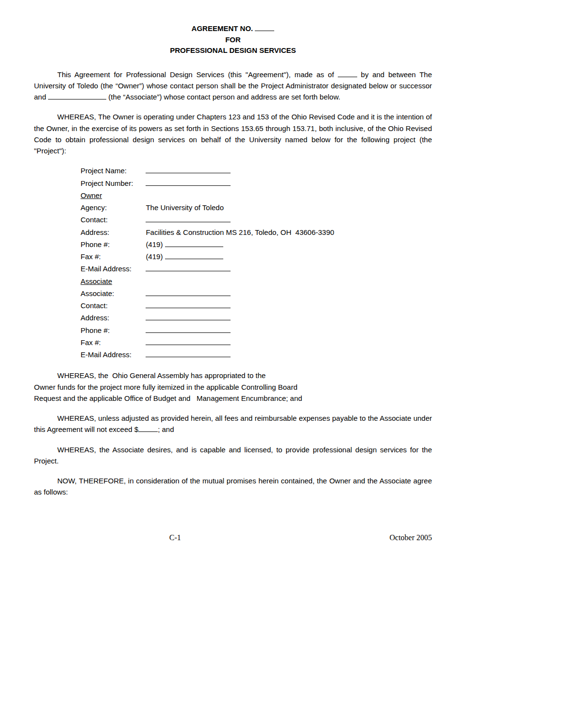AGREEMENT NO. FOR PROFESSIONAL DESIGN SERVICES
This Agreement for Professional Design Services (this "Agreement"), made as of by and between The University of Toledo (the “Owner”) whose contact person shall be the Project Administrator designated below or successor and (the “Associate”) whose contact person and address are set forth below.
WHEREAS, The Owner is operating under Chapters 123 and 153 of the Ohio Revised Code and it is the intention of the Owner, in the exercise of its powers as set forth in Sections 153.65 through 153.71, both inclusive, of the Ohio Revised Code to obtain professional design services on behalf of the University named below for the following project (the "Project"):
| Project Name: | |
| Project Number: | |
| Owner | |
| Agency: | The University of Toledo |
| Contact: | |
| Address: | Facilities & Construction MS 216, Toledo, OH 43606-3390 |
| Phone #: | (419) |
| Fax #: | (419) |
| E-Mail Address: | |
| Associate | |
| Associate: | |
| Contact: | |
| Address: | |
| Phone #: | |
| Fax #: | |
| E-Mail Address: | |
WHEREAS, the Ohio General Assembly has appropriated to the
Owner funds for the project more fully itemized in the applicable Controlling Board
Request and the applicable Office of Budget and Management Encumbrance; and
WHEREAS, unless adjusted as provided herein, all fees and reimbursable expenses payable to the Associate under this Agreement will not exceed $ ; and
WHEREAS, the Associate desires, and is capable and licensed, to provide professional design services for the Project.
NOW, THEREFORE, in consideration of the mutual promises herein contained, the Owner and the Associate agree as follows:
C-1 October 2005